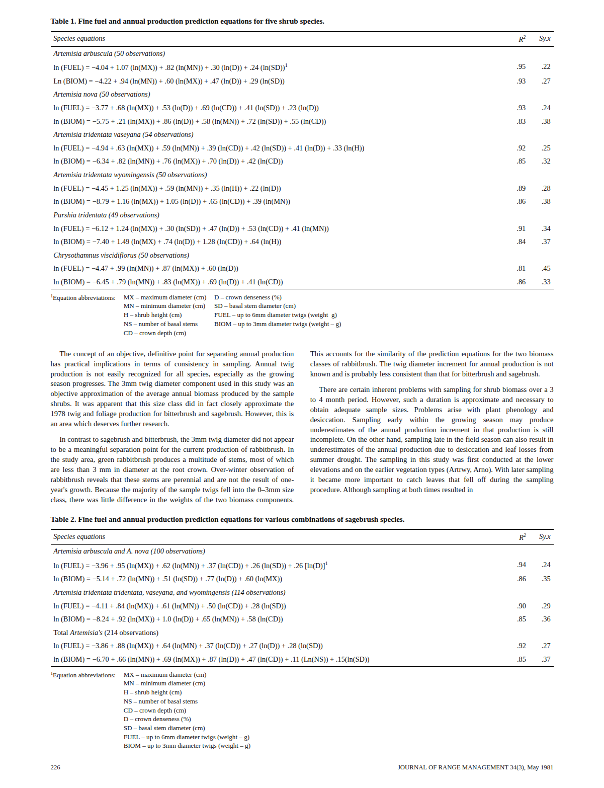Table 1. Fine fuel and annual production prediction equations for five shrub species.
| Species equations | R 2 | Sy.x |
| --- | --- | --- |
| Artemisia arbuscula (50 observations) | | |
| ln (FUEL) = −4.04 + 1.07 (ln(MX)) + .82 (ln(MN)) + .30 (ln(D)) + .24 (ln(SD)) 1 | .95 | .22 |
| Ln (BIOM) = −4.22 + .94 (ln(MN)) + .60 (ln(MX)) + .47 (ln(D)) + .29 (ln(SD)) | .93 | .27 |
| Artemisia nova (50 observations) | | |
| ln (FUEL) = −3.77 + .68 (ln(MX)) + .53 (ln(D)) + .69 (ln(CD)) + .41 (ln(SD)) + .23 (ln(D)) | .93 | .24 |
| ln (BIOM) = −5.75 + .21 (ln(MX)) + .86 (ln(D)) + .58 (ln(MN)) + .72 (ln(SD)) + .55 (ln(CD)) | .83 | .38 |
| Artemisia tridentata vaseyana (54 observations) | | |
| ln (FUEL) = −4.94 + .63 (ln(MX)) + .59 (ln(MN)) + .39 (ln(CD)) + .42 (ln(SD)) + .41 (ln(D)) + .33 (ln(H)) | .92 | .25 |
| ln (BIOM) = −6.34 + .82 (ln(MN)) + .76 (ln(MX)) + .70 (ln(D)) + .42 (ln(CD)) | .85 | .32 |
| Artemisia tridentata wyomingensis (50 observations) | | |
| ln (FUEL) = −4.45 + 1.25 (ln(MX)) + .59 (ln(MN)) + .35 (ln(H)) + .22 (ln(D)) | .89 | .28 |
| ln (BIOM) = −8.79 + 1.16 (ln(MX)) + 1.05 (ln(D)) + .65 (ln(CD)) + .39 (ln(MN)) | .86 | .38 |
| Purshia tridentata (49 observations) | | |
| ln (FUEL) = −6.12 + 1.24 (ln(MX)) + .30 (ln(SD)) + .47 (ln(D)) + .53 (ln(CD)) + .41 (ln(MN)) | .91 | .34 |
| ln (BIOM) = −7.40 + 1.49 (ln(MX) + .74 (ln(D)) + 1.28 (ln(CD)) + .64 (ln(H)) | .84 | .37 |
| Chrysothamnus viscidiflorus (50 observations) | | |
| ln (FUEL) = −4.47 + .99 (ln(MN)) + .87 (ln(MX)) + .60 (ln(D)) | .81 | .45 |
| ln (BIOM) = −6.45 + .79 (ln(MN)) + .83 (ln(MX)) + .69 (ln(D)) + .41 (ln(CD)) | .86 | .33 |
| 1 Equation abbreviations: | MX – maximum diameter (cm) MN – minimum diameter (cm) H – shrub height (cm) NS – number of basal stems CD – crown depth (cm) | D – crown denseness (%) SD – basal stem diameter (cm) FUEL – up to 6mm diameter twigs (weight g) BIOM – up to 3mm diameter twigs (weight – g) |
The concept of an objective, definitive point for separating annual production has practical implications in terms of consistency in sampling. Annual twig production is not easily recognized for all species, especially as the growing season progresses. The 3mm twig diameter component used in this study was an objective approximation of the average annual biomass produced by the sample shrubs. It was apparent that this size class did in fact closely approximate the 1978 twig and foliage production for bitterbrush and sagebrush. However, this is an area which deserves further research.
In contrast to sagebrush and bitterbrush, the 3mm twig diameter did not appear to be a meaningful separation point for the current production of rabbitbrush. In the study area, green rabbitbrush produces a multitude of stems, most of which are less than 3 mm in diameter at the root crown. Over-winter observation of rabbitbrush reveals that these stems are perennial and are not the result of one-year's growth. Because the majority of the sample twigs fell into the 0–3mm size class, there was little difference in the weights of the two biomass components. This accounts for the similarity of the prediction equations for the two biomass classes of rabbitbrush. The twig diameter increment for annual production is not known and is probably less consistent than that for bitterbrush and sagebrush.
There are certain inherent problems with sampling for shrub biomass over a 3 to 4 month period. However, such a duration is approximate and necessary to obtain adequate sample sizes. Problems arise with plant phenology and desiccation. Sampling early within the growing season may produce underestimates of the annual production increment in that production is still incomplete. On the other hand, sampling late in the field season can also result in underestimates of the annual production due to desiccation and leaf losses from summer drought. The sampling in this study was first conducted at the lower elevations and on the earlier vegetation types (Artrwy, Arno). With later sampling it became more important to catch leaves that fell off during the sampling procedure. Although sampling at both times resulted in
Table 2. Fine fuel and annual production prediction equations for various combinations of sagebrush species.
| Species equations | R 2 | Sy.x |
| --- | --- | --- |
| Artemisia arbuscula and A. nova (100 observations) | | |
| ln (FUEL) = −3.96 + .95 (ln(MX)) + .62 (ln(MN)) + .37 (ln(CD)) + .26 (ln(SD)) + .26 [ln(D)] 1 | .94 | .24 |
| ln (BIOM) = −5.14 + .72 (ln(MN)) + .51 (ln(SD)) + .77 (ln(D)) + .60 (ln(MX)) | .86 | .35 |
| Artemisia tridentata tridentata, vaseyana, and wyomingensis (114 observations) | | |
| ln (FUEL) = −4.11 + .84 (ln(MX)) + .61 (ln(MN)) + .50 (ln(CD)) + .28 (ln(SD)) | .90 | .29 |
| ln (BIOM) = −8.24 + .92 (ln(MX)) + 1.0 (ln(D)) + .65 (ln(MN)) + .58 (ln(CD)) | .85 | .36 |
| Total Artemisia's (214 observations) | | |
| ln (FUEL) = −3.86 + .88 (ln(MX)) + .64 (ln(MN) + .37 (ln(CD)) + .27 (ln(D)) + .28 (ln(SD)) | .92 | .27 |
| ln (BIOM) = −6.70 + .66 (ln(MN)) + .69 (ln(MX)) + .87 (ln(D)) + .47 (ln(CD)) + .11 (Ln(NS)) + .15(ln(SD)) | .85 | .37 |
| 1 Equation abbreviations: | MX – maximum diameter (cm) MN – minimum diameter (cm) H – shrub height (cm) NS – number of basal stems CD – crown depth (cm) D – crown denseness (%) SD – basal stem diameter (cm) FUEL – up to 6mm diameter twigs (weight – g) BIOM – up to 3mm diameter twigs (weight – g) |
226 JOURNAL OF RANGE MANAGEMENT 34(3), May 1981